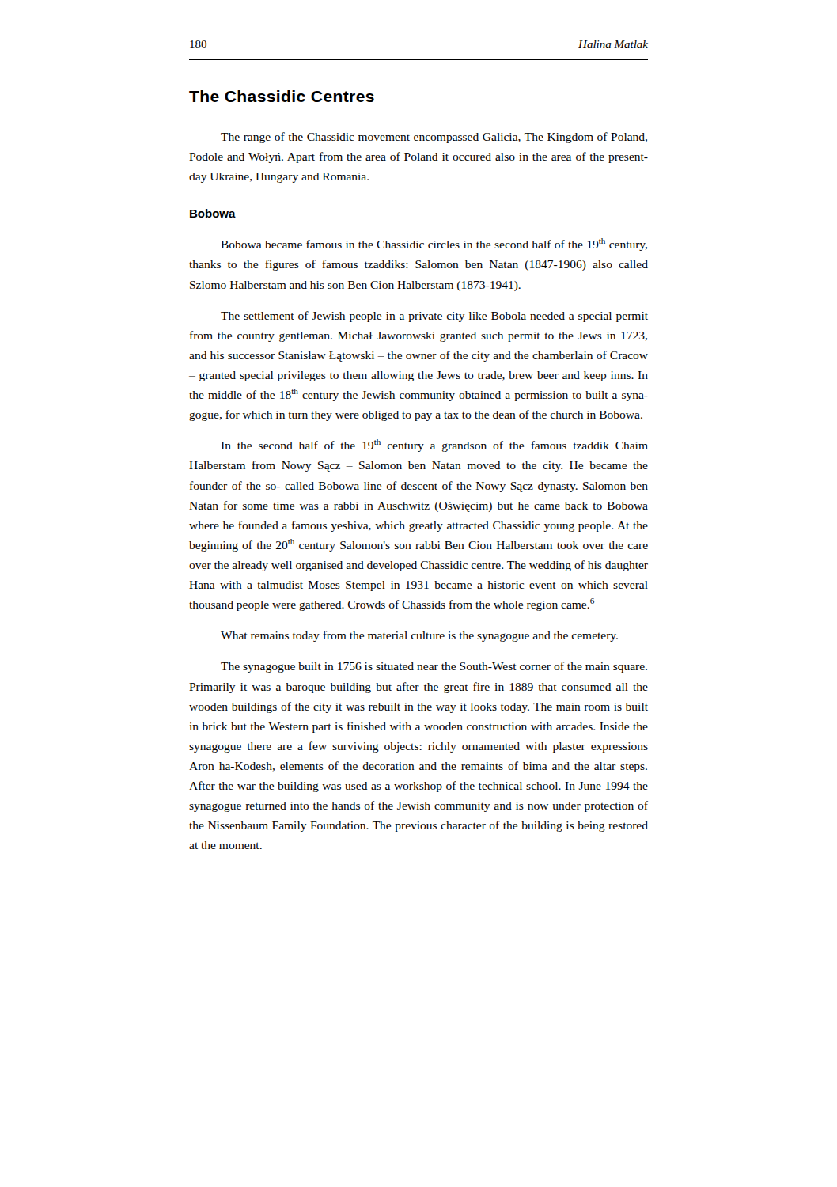180 Halina Matlak
The Chassidic Centres
The range of the Chassidic movement encompassed Galicia, The Kingdom of Poland, Podole and Wołyń. Apart from the area of Poland it occured also in the area of the present-day Ukraine, Hungary and Romania.
Bobowa
Bobowa became famous in the Chassidic circles in the second half of the 19th century, thanks to the figures of famous tzaddiks: Salomon ben Natan (1847-1906) also called Szlomo Halberstam and his son Ben Cion Halberstam (1873-1941).
The settlement of Jewish people in a private city like Bobola needed a special permit from the country gentleman. Michał Jaworowski granted such permit to the Jews in 1723, and his successor Stanisław Łątowski – the owner of the city and the chamberlain of Cracow – granted special privileges to them allowing the Jews to trade, brew beer and keep inns. In the middle of the 18th century the Jewish community obtained a permission to built a synagogue, for which in turn they were obliged to pay a tax to the dean of the church in Bobowa.
In the second half of the 19th century a grandson of the famous tzaddik Chaim Halberstam from Nowy Sącz – Salomon ben Natan moved to the city. He became the founder of the so- called Bobowa line of descent of the Nowy Sącz dynasty. Salomon ben Natan for some time was a rabbi in Auschwitz (Oświęcim) but he came back to Bobowa where he founded a famous yeshiva, which greatly attracted Chassidic young people. At the beginning of the 20th century Salomon's son rabbi Ben Cion Halberstam took over the care over the already well organised and developed Chassidic centre. The wedding of his daughter Hana with a talmudist Moses Stempel in 1931 became a historic event on which several thousand people were gathered. Crowds of Chassids from the whole region came.6
What remains today from the material culture is the synagogue and the cemetery.
The synagogue built in 1756 is situated near the South-West corner of the main square. Primarily it was a baroque building but after the great fire in 1889 that consumed all the wooden buildings of the city it was rebuilt in the way it looks today. The main room is built in brick but the Western part is finished with a wooden construction with arcades. Inside the synagogue there are a few surviving objects: richly ornamented with plaster expressions Aron ha-Kodesh, elements of the decoration and the remaints of bima and the altar steps. After the war the building was used as a workshop of the technical school. In June 1994 the synagogue returned into the hands of the Jewish community and is now under protection of the Nissenbaum Family Foundation. The previous character of the building is being restored at the moment.